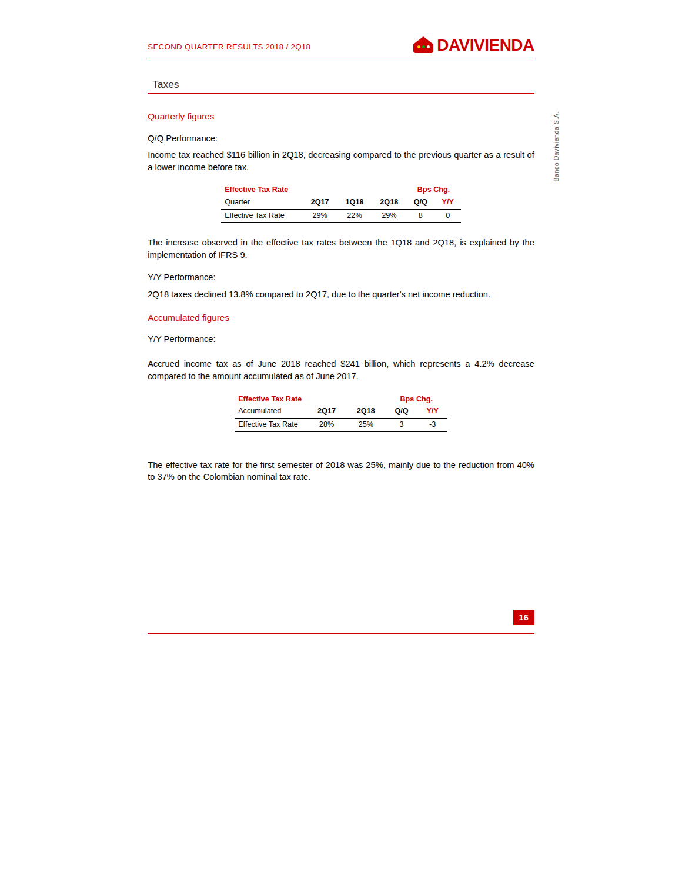SECOND QUARTER RESULTS 2018 / 2Q18
DAVIVIENDA
Banco Davivienda S.A.
Taxes
Quarterly figures
Q/Q Performance:
Income tax reached $116 billion in 2Q18, decreasing compared to the previous quarter as a result of a lower income before tax.
| Effective Tax Rate | | | | Bps Chg. |
| Quarter | 2Q17 | 1Q18 | 2Q18 | Q/Q | Y/Y |
| Effective Tax Rate | 29% | 22% | 29% | 8 | 0 |
The increase observed in the effective tax rates between the 1Q18 and 2Q18, is explained by the implementation of IFRS 9.
Y/Y Performance:
2Q18 taxes declined 13.8% compared to 2Q17, due to the quarter's net income reduction.
Accumulated figures
Y/Y Performance:
Accrued income tax as of June 2018 reached $241 billion, which represents a 4.2% decrease compared to the amount accumulated as of June 2017.
| Effective Tax Rate | | | Bps Chg. |
| Accumulated | 2Q17 | 2Q18 | Q/Q | Y/Y |
| Effective Tax Rate | 28% | 25% | 3 | -3 |
The effective tax rate for the first semester of 2018 was 25%, mainly due to the reduction from 40% to 37% on the Colombian nominal tax rate.
16